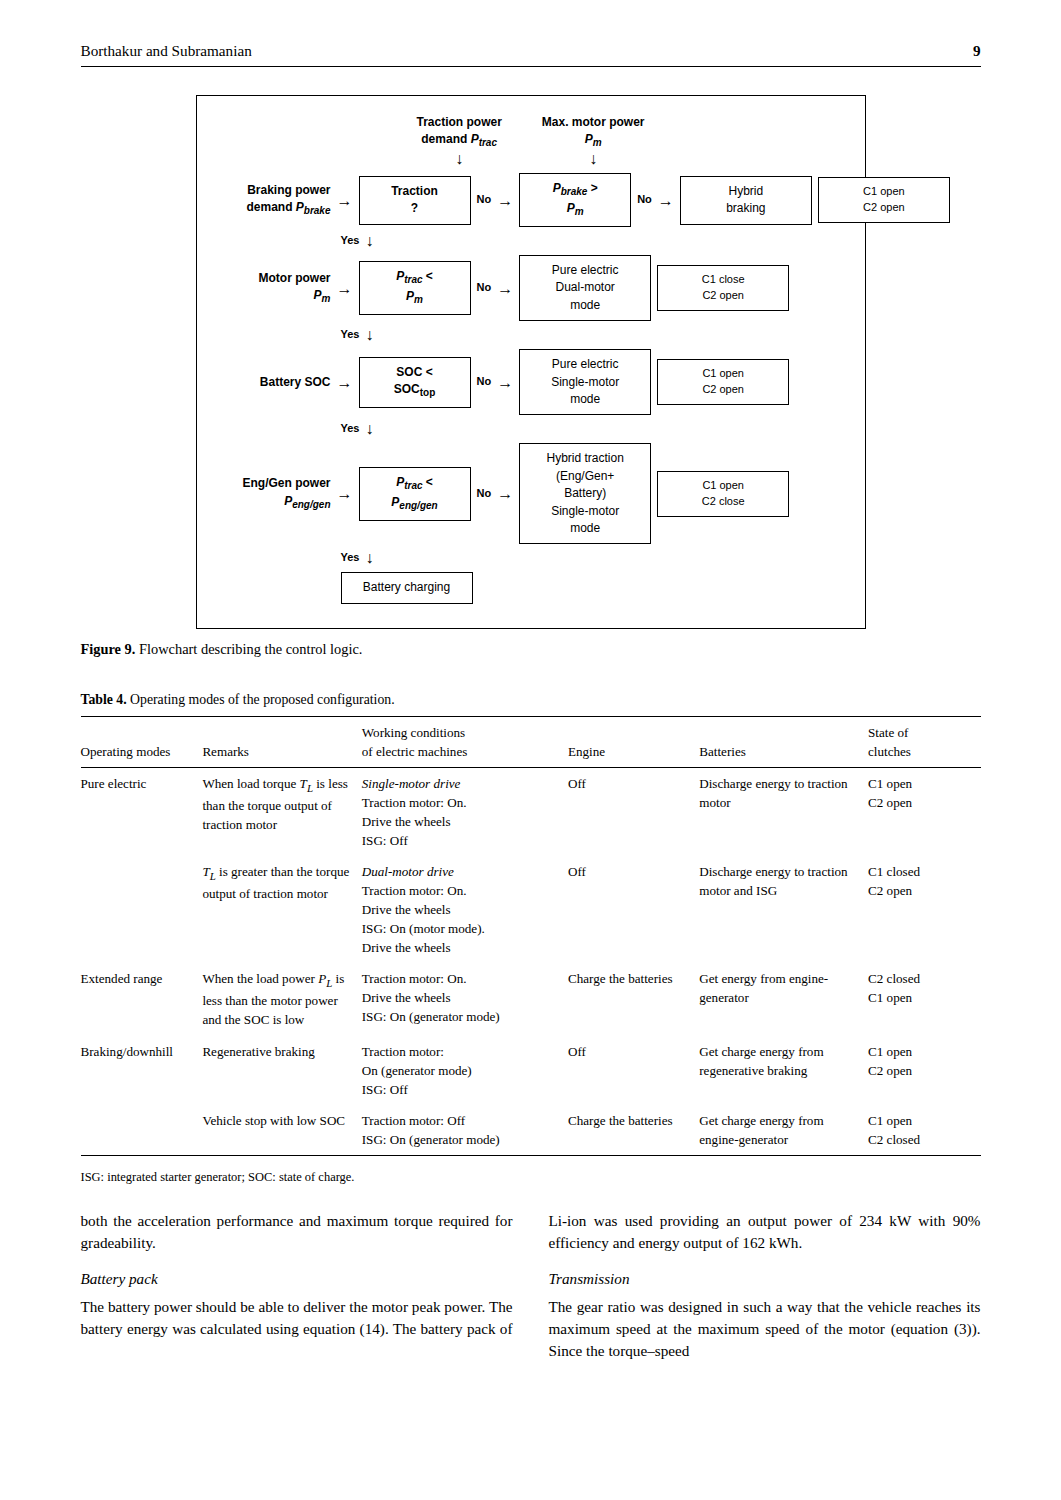Borthakur and Subramanian 9
Traction power
demand Ptrac
↓
Max. motor power
Pm
↓
Braking power
demand Pbrake
Traction
?
No
Pbrake >
Pm
No
Hybrid
braking
C1 open
C2 open
Yes
↓
Motor power
Pm
Ptrac <
Pm
No
Pure electric
Dual-motor
mode
C1 close
C2 open
Yes
↓
Battery SOC
SOC <
SOCtop
No
Pure electric
Single-motor
mode
C1 open
C2 open
Yes
↓
Eng/Gen power
Peng/gen
Ptrac <
Peng/gen
No
Hybrid traction
(Eng/Gen+
Battery)
Single-motor
mode
C1 open
C2 close
Yes
↓
Battery charging
Figure 9. Flowchart describing the control logic.
Table 4. Operating modes of the proposed configuration.
| Operating modes | Remarks | Working conditions of electric machines | Engine | Batteries | State of clutches |
| --- | --- | --- | --- | --- | --- |
| Pure electric | When load torque T L is less than the torque output of traction motor | Single-motor drive Traction motor: On. Drive the wheels ISG: Off | Off | Discharge energy to traction motor | C1 open C2 open |
| | T L is greater than the torque output of traction motor | Dual-motor drive Traction motor: On. Drive the wheels ISG: On (motor mode). Drive the wheels | Off | Discharge energy to traction motor and ISG | C1 closed C2 open |
| Extended range | When the load power P L is less than the motor power and the SOC is low | Traction motor: On. Drive the wheels ISG: On (generator mode) | Charge the batteries | Get energy from engine-generator | C2 closed C1 open |
| Braking/downhill | Regenerative braking | Traction motor: On (generator mode) ISG: Off | Off | Get charge energy from regenerative braking | C1 open C2 open |
| | Vehicle stop with low SOC | Traction motor: Off ISG: On (generator mode) | Charge the batteries | Get charge energy from engine-generator | C1 open C2 closed |
ISG: integrated starter generator; SOC: state of charge.
both the acceleration performance and maximum torque required for gradeability.
Battery pack
The battery power should be able to deliver the motor peak power. The battery energy was calculated using equation (14). The battery pack of Li-ion was used providing an output power of 234 kW with 90% efficiency and energy output of 162 kWh.
Transmission
The gear ratio was designed in such a way that the vehicle reaches its maximum speed at the maximum speed of the motor (equation (3)). Since the torque–speed